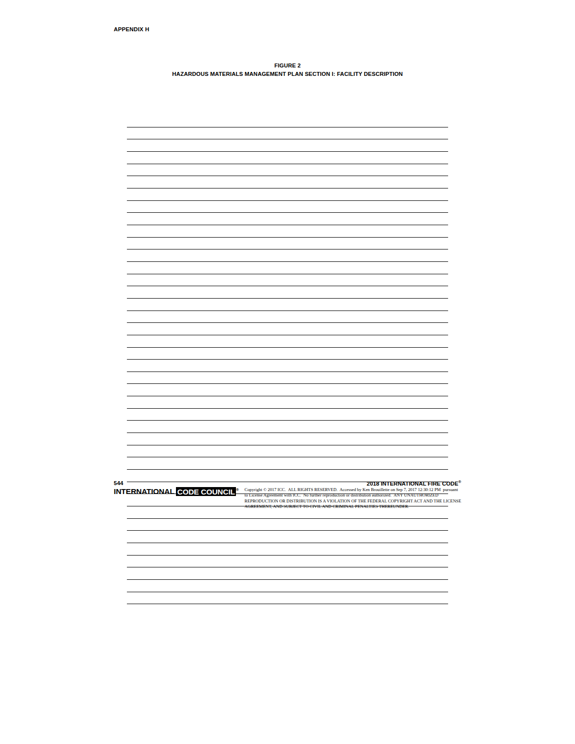APPENDIX H
FIGURE 2
HAZARDOUS MATERIALS MANAGEMENT PLAN SECTION I: FACILITY DESCRIPTION
544
2018 INTERNATIONAL FIRE CODE®
INTERNATIONAL CODE COUNCIL®
Copyright © 2017 ICC. ALL RIGHTS RESERVED. Accessed by Ken Brouillette on Sep 7, 2017 12:30:12 PM pursuant to License Agreement with ICC. No further reproduction or distribution authorized. ANY UNAUTHORIZED REPRODUCTION OR DISTRIBUTION IS A VIOLATION OF THE FEDERAL COPYRIGHT ACT AND THE LICENSE AGREEMENT, AND SUBJECT TO CIVIL AND CRIMINAL PENALTIES THEREUNDER.